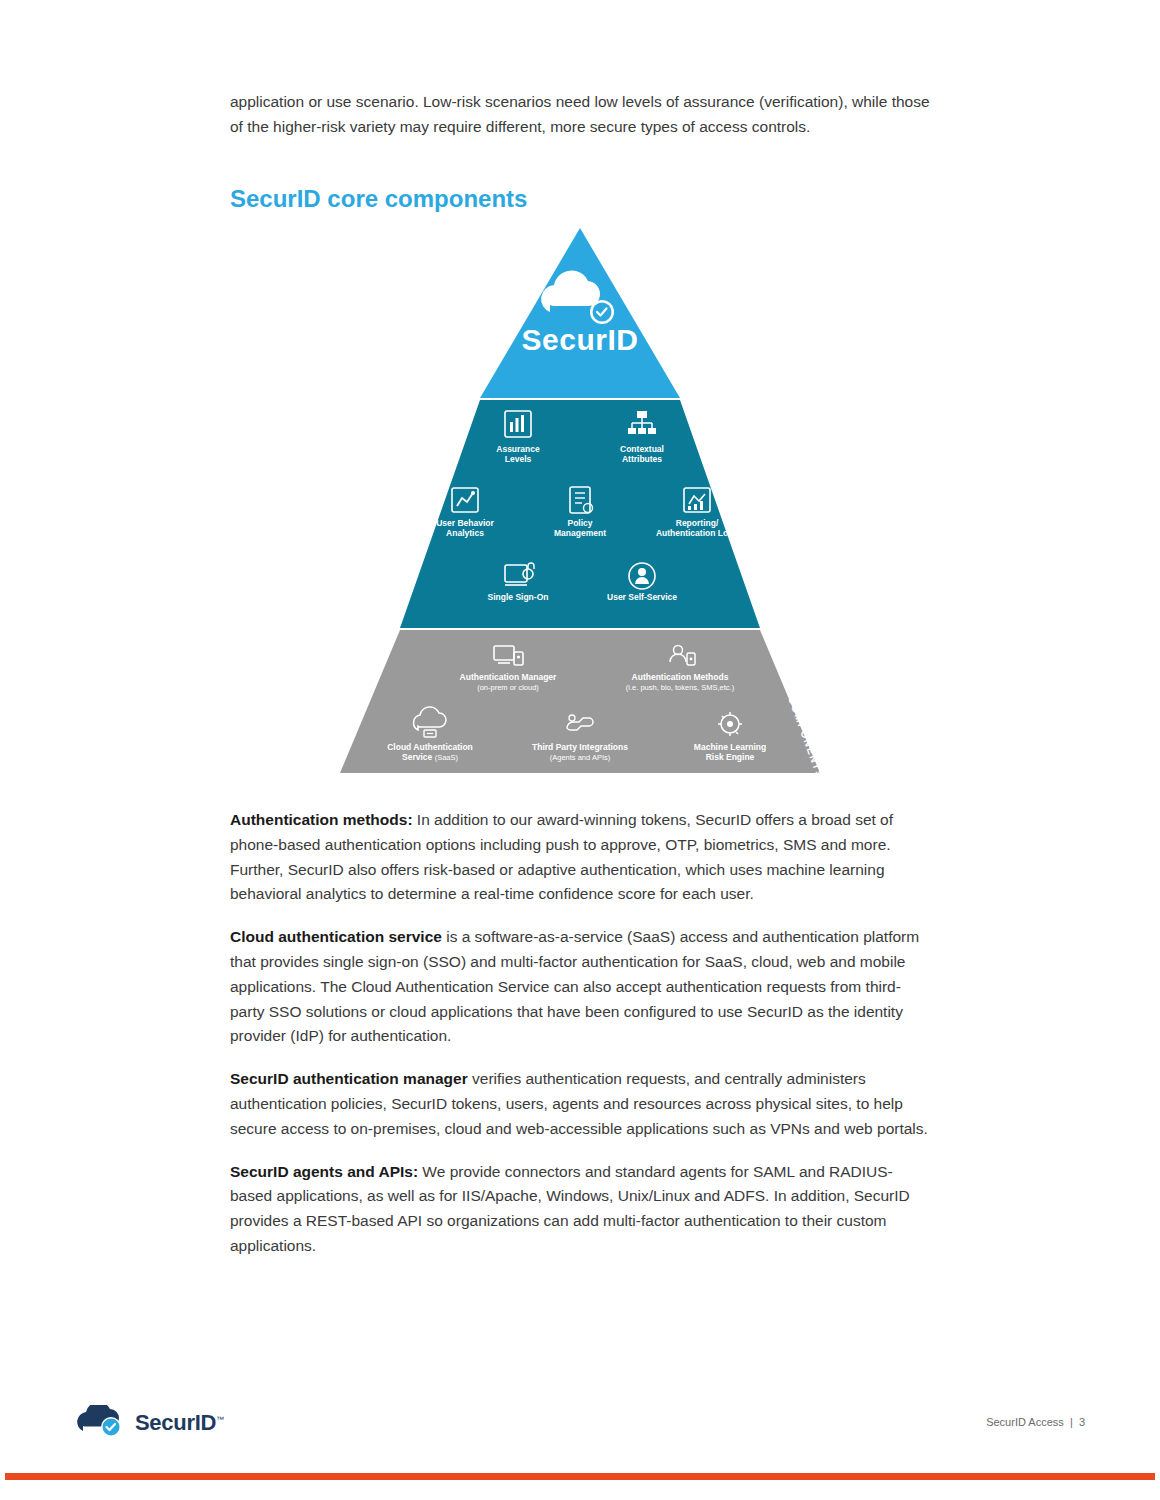application or use scenario. Low-risk scenarios need low levels of assurance (verification), while those of the higher-risk variety may require different, more secure types of access controls.
SecurID core components
SecurID ™ CAPABILITIES COMPONENTS Assurance Levels Contextual Attributes User Behavior Analytics Policy Management Reporting/ Authentication Logs Single Sign-On User Self-Service Authentication Manager (on-prem or cloud) Authentication Methods (i.e. push, bio, tokens, SMS,etc.) Cloud Authentication Service (SaaS) Third Party Integrations (Agents and APIs) Machine Learning Risk Engine
Authentication methods: In addition to our award-winning tokens, SecurID offers a broad set of phone-based authentication options including push to approve, OTP, biometrics, SMS and more. Further, SecurID also offers risk-based or adaptive authentication, which uses machine learning behavioral analytics to determine a real-time confidence score for each user.
Cloud authentication service is a software-as-a-service (SaaS) access and authentication platform that provides single sign-on (SSO) and multi-factor authentication for SaaS, cloud, web and mobile applications. The Cloud Authentication Service can also accept authentication requests from third-party SSO solutions or cloud applications that have been configured to use SecurID as the identity provider (IdP) for authentication.
SecurID authentication manager verifies authentication requests, and centrally administers authentication policies, SecurID tokens, users, agents and resources across physical sites, to help secure access to on-premises, cloud and web-accessible applications such as VPNs and web portals.
SecurID agents and APIs: We provide connectors and standard agents for SAML and RADIUS-based applications, as well as for IIS/Apache, Windows, Unix/Linux and ADFS. In addition, SecurID provides a REST-based API so organizations can add multi-factor authentication to their custom applications.
SecurID™
SecurID Access | 3